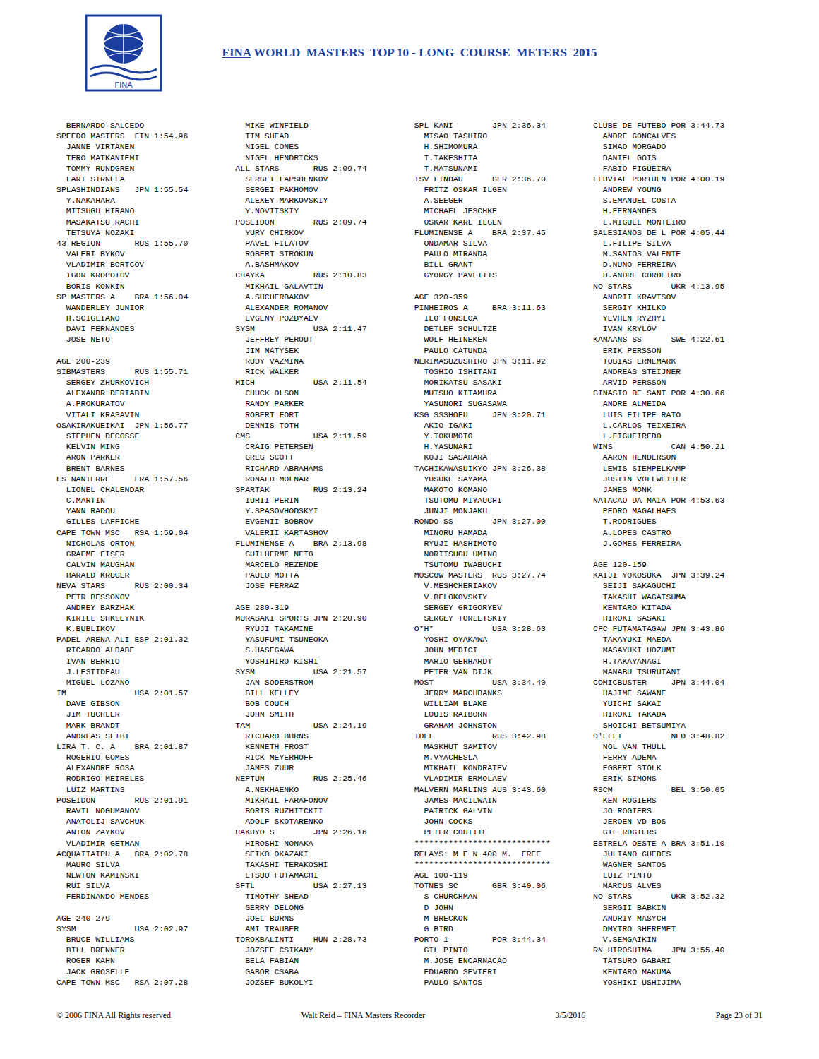FINA
FINA WORLD MASTERS TOP 10 - LONG COURSE METERS 2015
BERNARDO SALCEDO SPEEDO MASTERS FIN 1:54.96 JANNE VIRTANEN TERO MATKANIEMI TOMMY RUNDGREN LARI SIRNELA SPLASHINDIANS JPN 1:55.54 Y.NAKAHARA MITSUGU HIRANO MASAKATSU RACHI TETSUYA NOZAKI 43 REGION RUS 1:55.70 VALERI BYKOV VLADIMIR BORTCOV IGOR KROPOTOV BORIS KONKIN SP MASTERS A BRA 1:56.04 WANDERLEY JUNIOR H.SCIGLIANO DAVI FERNANDES JOSE NETO AGE 200-239 SIBMASTERS RUS 1:55.71 SERGEY ZHURKOVICH ALEXANDR DERIABIN A.PROKURATOV VITALI KRASAVIN OSAKIRAKUEIKAI JPN 1:56.77 STEPHEN DECOSSE KELVIN MING ARON PARKER BRENT BARNES ES NANTERRE FRA 1:57.56 LIONEL CHALENDAR C.MARTIN YANN RADOU GILLES LAFFICHE CAPE TOWN MSC RSA 1:59.04 NICHOLAS ORTON GRAEME FISER CALVIN MAUGHAN HARALD KRUGER NEVA STARS RUS 2:00.34 PETR BESSONOV ANDREY BARZHAK KIRILL SHKLEYNIK K.BUBLIKOV PADEL ARENA ALI ESP 2:01.32 RICARDO ALDABE IVAN BERRIO J.LESTIDEAU MIGUEL LOZANO IM USA 2:01.57 DAVE GIBSON JIM TUCHLER MARK BRANDT ANDREAS SEIBT LIRA T. C. A BRA 2:01.87 ROGERIO GOMES ALEXANDRE ROSA RODRIGO MEIRELES LUIZ MARTINS POSEIDON RUS 2:01.91 RAVIL NOGUMANOV ANATOLIJ SAVCHUK ANTON ZAYKOV VLADIMIR GETMAN ACQUAITAIPU A BRA 2:02.78 MAURO SILVA NEWTON KAMINSKI RUI SILVA FERDINANDO MENDES AGE 240-279 SYSM USA 2:02.97 BRUCE WILLIAMS BILL BRENNER ROGER KAHN JACK GROSELLE CAPE TOWN MSC RSA 2:07.28
MIKE WINFIELD TIM SHEAD NIGEL CONES NIGEL HENDRICKS ALL STARS RUS 2:09.74 SERGEI LAPSHENKOV SERGEI PAKHOMOV ALEXEY MARKOVSKIY Y.NOVITSKIY POSEIDON RUS 2:09.74 YURY CHIRKOV PAVEL FILATOV ROBERT STROKUN A.BASHMAKOV CHAYKA RUS 2:10.83 MIKHAIL GALAVTIN A.SHCHERBAKOV ALEXANDER ROMANOV EVGENY POZDYAEV SYSM USA 2:11.47 JEFFREY PEROUT JIM MATYSEK RUDY VAZMINA RICK WALKER MICH USA 2:11.54 CHUCK OLSON RANDY PARKER ROBERT FORT DENNIS TOTH CMS USA 2:11.59 CRAIG PETERSEN GREG SCOTT RICHARD ABRAHAMS RONALD MOLNAR SPARTAK RUS 2:13.24 IURII PERIN Y.SPASOVHODSKYI EVGENII BOBROV VALERII KARTASHOV FLUMINENSE A BRA 2:13.98 GUILHERME NETO MARCELO REZENDE PAULO MOTTA JOSE FERRAZ AGE 280-319 MURASAKI SPORTS JPN 2:20.90 RYUJI TAKAMINE YASUFUMI TSUNEOKA S.HASEGAWA YOSHIHIRO KISHI SYSM USA 2:21.57 JAN SODERSTROM BILL KELLEY BOB COUCH JOHN SMITH TAM USA 2:24.19 RICHARD BURNS KENNETH FROST RICK MEYERHOFF JAMES ZUUR NEPTUN RUS 2:25.46 A.NEKHAENKO MIKHAIL FARAFONOV BORIS RUZHITCKII ADOLF SKOTARENKO HAKUYO S JPN 2:26.16 HIROSHI NONAKA SEIKO OKAZAKI TAKASHI TERAKOSHI ETSUO FUTAMACHI SFTL USA 2:27.13 TIMOTHY SHEAD GERRY DELONG JOEL BURNS AMI TRAUBER TOROKBALINTI HUN 2:28.73 JOZSEF CSIKANY BELA FABIAN GABOR CSABA JOZSEF BUKOLYI
SPL KANI JPN 2:36.34 MISAO TASHIRO H.SHIMOMURA T.TAKESHITA T.MATSUNAMI TSV LINDAU GER 2:36.70 FRITZ OSKAR ILGEN A.SEEGER MICHAEL JESCHKE OSKAR KARL ILGEN FLUMINENSE A BRA 2:37.45 ONDAMAR SILVA PAULO MIRANDA BILL GRANT GYORGY PAVETITS AGE 320-359 PINHEIROS A BRA 3:11.63 ILO FONSECA DETLEF SCHULTZE WOLF HEINEKEN PAULO CATUNDA NERIMASUZUSHIRO JPN 3:11.92 TOSHIO ISHITANI MORIKATSU SASAKI MUTSUO KITAMURA YASUNORI SUGASAWA KSG SSSHOFU JPN 3:20.71 AKIO IGAKI Y.TOKUMOTO H.YASUNARI KOJI SASAHARA TACHIKAWASUIKYO JPN 3:26.38 YUSUKE SAYAMA MAKOTO KOMANO TSUTOMU MIYAUCHI JUNJI MONJAKU RONDO SS JPN 3:27.00 MINORU HAMADA RYUJI HASHIMOTO NORITSUGU UMINO TSUTOMU IWABUCHI MOSCOW MASTERS RUS 3:27.74 V.MESHCHERIAKOV V.BELOKOVSKIY SERGEY GRIGORYEV SERGEY TORLETSKIY O*H* USA 3:28.63 YOSHI OYAKAWA JOHN MEDICI MARIO GERHARDT PETER VAN DIJK MOST USA 3:34.40 JERRY MARCHBANKS WILLIAM BLAKE LOUIS RAIBORN GRAHAM JOHNSTON IDEL RUS 3:42.98 MASKHUT SAMITOV M.VYACHESLA MIKHAIL KONDRATEV VLADIMIR ERMOLAEV MALVERN MARLINS AUS 3:43.60 JAMES MACILWAIN PATRICK GALVIN JOHN COCKS PETER COUTTIE **************************** RELAYS: M E N 400 M. FREE **************************** AGE 100-119 TOTNES SC GBR 3:40.06 S CHURCHMAN D JOHN M BRECKON G BIRD PORTO 1 POR 3:44.34 GIL PINTO M.JOSE ENCARNACAO EDUARDO SEVIERI PAULO SANTOS
CLUBE DE FUTEBO POR 3:44.73 ANDRE GONCALVES SIMAO MORGADO DANIEL GOIS FABIO FIGUEIRA FLUVIAL PORTUEN POR 4:00.19 ANDREW YOUNG S.EMANUEL COSTA H.FERNANDES L.MIGUEL MONTEIRO SALESIANOS DE L POR 4:05.44 L.FILIPE SILVA M.SANTOS VALENTE D.NUNO FERREIRA D.ANDRE CORDEIRO NO STARS UKR 4:13.95 ANDRII KRAVTSOV SERGIY KHILKO YEVHEN RYZHYI IVAN KRYLOV KANAANS SS SWE 4:22.61 ERIK PERSSON TOBIAS ERNEMARK ANDREAS STEIJNER ARVID PERSSON GINASIO DE SANT POR 4:30.66 ANDRE ALMEIDA LUIS FILIPE RATO L.CARLOS TEIXEIRA L.FIGUEIREDO WINS CAN 4:50.21 AARON HENDERSON LEWIS SIEMPELKAMP JUSTIN VOLLWEITER JAMES MONK NATACAO DA MAIA POR 4:53.63 PEDRO MAGALHAES T.RODRIGUES A.LOPES CASTRO J.GOMES FERREIRA AGE 120-159 KAIJI YOKOSUKA JPN 3:39.24 SEIJI SAKAGUCHI TAKASHI WAGATSUMA KENTARO KITADA HIROKI SASAKI CFC FUTAMATAGAW JPN 3:43.86 TAKAYUKI MAEDA MASAYUKI HOZUMI H.TAKAYANAGI MANABU TSURUTANI COMICBUSTER JPN 3:44.04 HAJIME SAWANE YUICHI SAKAI HIROKI TAKADA SHOICHI BETSUMIYA D'ELFT NED 3:48.82 NOL VAN THULL FERRY ADEMA EGBERT STOLK ERIK SIMONS RSCM BEL 3:50.05 KEN ROGIERS JO ROGIERS JEROEN VD BOS GIL ROGIERS ESTRELA OESTE A BRA 3:51.10 JULIANO GUEDES WAGNER SANTOS LUIZ PINTO MARCUS ALVES NO STARS UKR 3:52.32 SERGII BABKIN ANDRIY MASYCH DMYTRO SHEREMET V.SEMGAIKIN RN HIROSHIMA JPN 3:55.40 TATSURO GABARI KENTARO MAKUMA YOSHIKI USHIJIMA
© 2006 FINA All Rights reserved
Walt Reid – FINA Masters Recorder
3/5/2016
Page 23 of 31